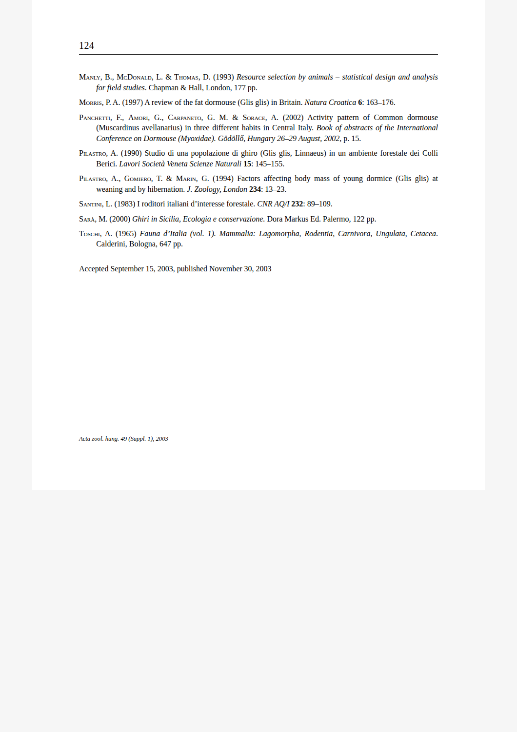124
Manly, B., McDonald, L. & Thomas, D. (1993) Resource selection by animals – statistical design and analysis for field studies. Chapman & Hall, London, 177 pp.
Morris, P. A. (1997) A review of the fat dormouse (Glis glis) in Britain. Natura Croatica 6: 163–176.
Panchetti, F., Amori, G., Carpaneto, G. M. & Sorace, A. (2002) Activity pattern of Common dormouse (Muscardinus avellanarius) in three different habits in Central Italy. Book of abstracts of the International Conference on Dormouse (Myoxidae). Gödöllő, Hungary 26–29 August, 2002, p. 15.
Pilastro, A. (1990) Studio di una popolazione di ghiro (Glis glis, Linnaeus) in un ambiente forestale dei Colli Berici. Lavori Società Veneta Scienze Naturali 15: 145–155.
Pilastro, A., Gomiero, T. & Marin, G. (1994) Factors affecting body mass of young dormice (Glis glis) at weaning and by hibernation. J. Zoology, London 234: 13–23.
Santini, L. (1983) I roditori italiani d’interesse forestale. CNR AQ/I 232: 89–109.
Sarà, M. (2000) Ghiri in Sicilia, Ecologia e conservazione. Dora Markus Ed. Palermo, 122 pp.
Toschi, A. (1965) Fauna d’Italia (vol. 1). Mammalia: Lagomorpha, Rodentia, Carnivora, Ungulata, Cetacea. Calderini, Bologna, 647 pp.
Accepted September 15, 2003, published November 30, 2003
Acta zool. hung. 49 (Suppl. 1), 2003